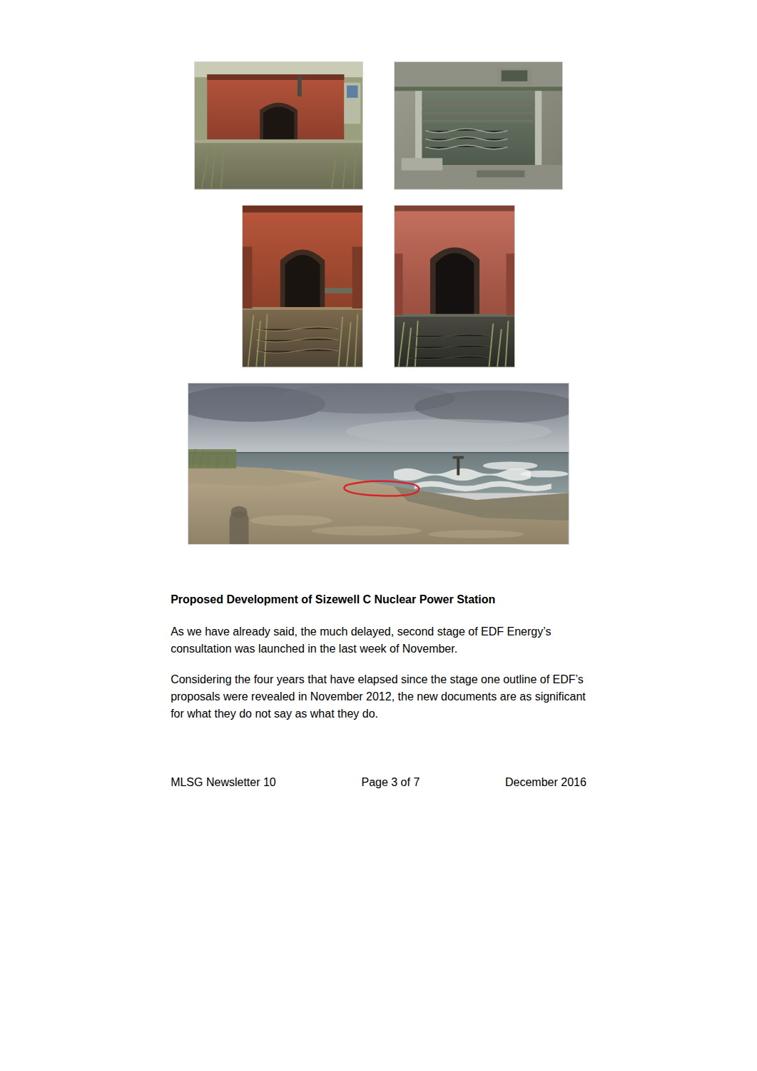Proposed Development of Sizewell C Nuclear Power Station
As we have already said, the much delayed, second stage of EDF Energy’s consultation was launched in the last week of November.
Considering the four years that have elapsed since the stage one outline of EDF’s proposals were revealed in November 2012, the new documents are as significant for what they do not say as what they do.
MLSG Newsletter 10
Page 3 of 7
December 2016